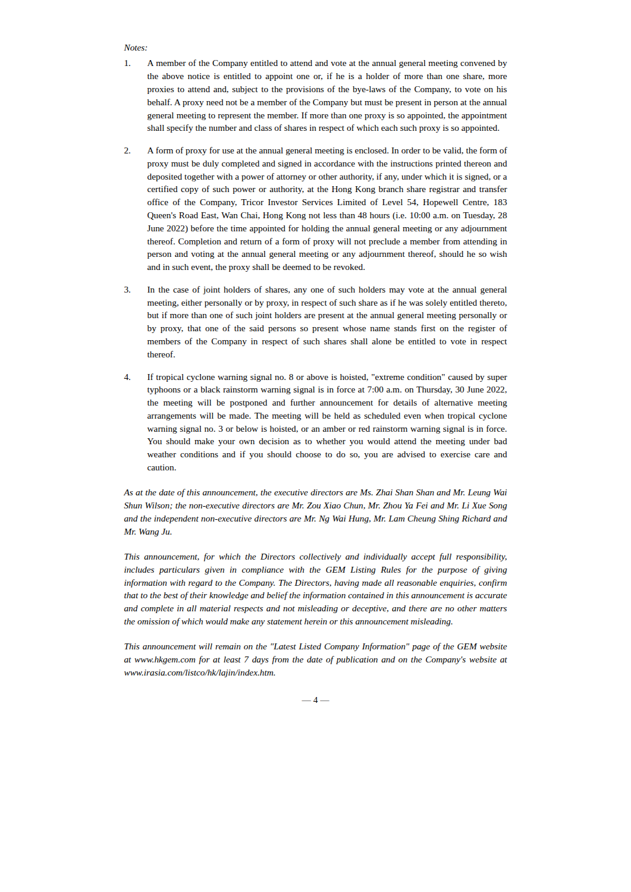Notes:
1. A member of the Company entitled to attend and vote at the annual general meeting convened by the above notice is entitled to appoint one or, if he is a holder of more than one share, more proxies to attend and, subject to the provisions of the bye-laws of the Company, to vote on his behalf. A proxy need not be a member of the Company but must be present in person at the annual general meeting to represent the member. If more than one proxy is so appointed, the appointment shall specify the number and class of shares in respect of which each such proxy is so appointed.
2. A form of proxy for use at the annual general meeting is enclosed. In order to be valid, the form of proxy must be duly completed and signed in accordance with the instructions printed thereon and deposited together with a power of attorney or other authority, if any, under which it is signed, or a certified copy of such power or authority, at the Hong Kong branch share registrar and transfer office of the Company, Tricor Investor Services Limited of Level 54, Hopewell Centre, 183 Queen's Road East, Wan Chai, Hong Kong not less than 48 hours (i.e. 10:00 a.m. on Tuesday, 28 June 2022) before the time appointed for holding the annual general meeting or any adjournment thereof. Completion and return of a form of proxy will not preclude a member from attending in person and voting at the annual general meeting or any adjournment thereof, should he so wish and in such event, the proxy shall be deemed to be revoked.
3. In the case of joint holders of shares, any one of such holders may vote at the annual general meeting, either personally or by proxy, in respect of such share as if he was solely entitled thereto, but if more than one of such joint holders are present at the annual general meeting personally or by proxy, that one of the said persons so present whose name stands first on the register of members of the Company in respect of such shares shall alone be entitled to vote in respect thereof.
4. If tropical cyclone warning signal no. 8 or above is hoisted, "extreme condition" caused by super typhoons or a black rainstorm warning signal is in force at 7:00 a.m. on Thursday, 30 June 2022, the meeting will be postponed and further announcement for details of alternative meeting arrangements will be made. The meeting will be held as scheduled even when tropical cyclone warning signal no. 3 or below is hoisted, or an amber or red rainstorm warning signal is in force. You should make your own decision as to whether you would attend the meeting under bad weather conditions and if you should choose to do so, you are advised to exercise care and caution.
As at the date of this announcement, the executive directors are Ms. Zhai Shan Shan and Mr. Leung Wai Shun Wilson; the non-executive directors are Mr. Zou Xiao Chun, Mr. Zhou Ya Fei and Mr. Li Xue Song and the independent non-executive directors are Mr. Ng Wai Hung, Mr. Lam Cheung Shing Richard and Mr. Wang Ju.
This announcement, for which the Directors collectively and individually accept full responsibility, includes particulars given in compliance with the GEM Listing Rules for the purpose of giving information with regard to the Company. The Directors, having made all reasonable enquiries, confirm that to the best of their knowledge and belief the information contained in this announcement is accurate and complete in all material respects and not misleading or deceptive, and there are no other matters the omission of which would make any statement herein or this announcement misleading.
This announcement will remain on the "Latest Listed Company Information" page of the GEM website at www.hkgem.com for at least 7 days from the date of publication and on the Company's website at www.irasia.com/listco/hk/lajin/index.htm.
— 4 —